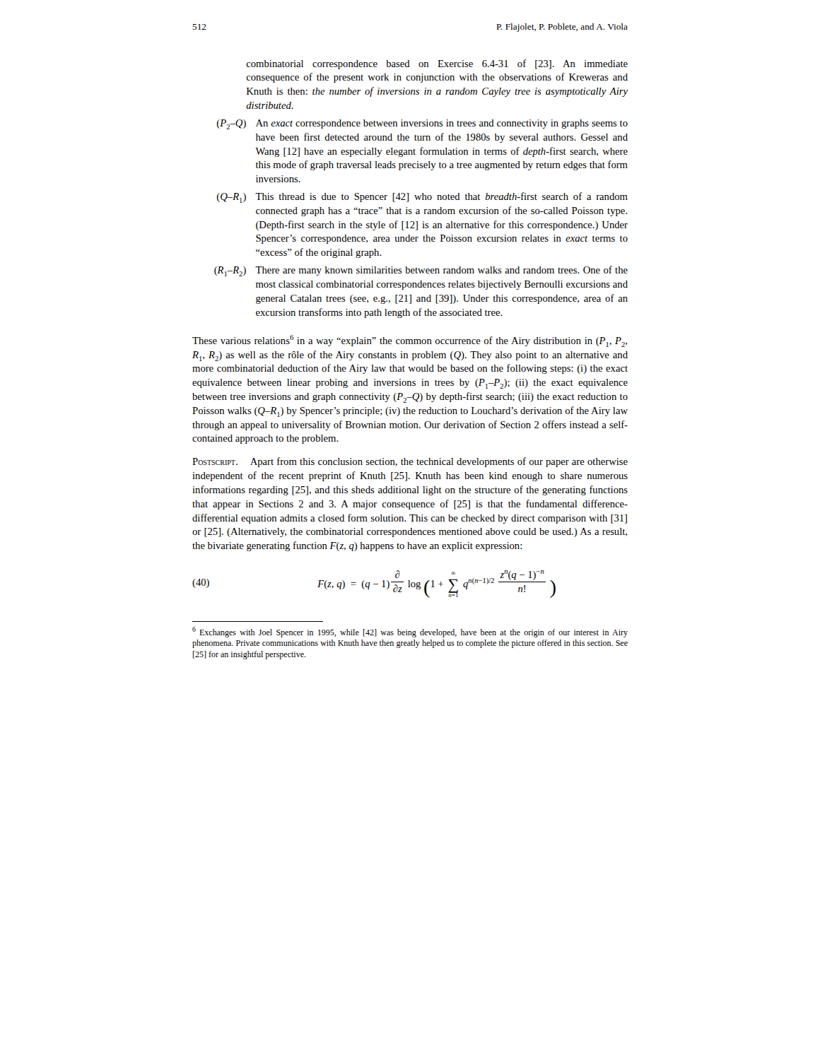512 P. Flajolet, P. Poblete, and A. Viola
combinatorial correspondence based on Exercise 6.4-31 of [23]. An immediate consequence of the present work in conjunction with the observations of Kreweras and Knuth is then: the number of inversions in a random Cayley tree is asymptotically Airy distributed.
(P2–Q)
An exact correspondence between inversions in trees and connectivity in graphs seems to have been first detected around the turn of the 1980s by several authors. Gessel and Wang [12] have an especially elegant formulation in terms of depth-first search, where this mode of graph traversal leads precisely to a tree augmented by return edges that form inversions.
(Q–R1)
This thread is due to Spencer [42] who noted that breadth-first search of a random connected graph has a “trace” that is a random excursion of the so-called Poisson type. (Depth-first search in the style of [12] is an alternative for this correspondence.) Under Spencer’s correspondence, area under the Poisson excursion relates in exact terms to “excess” of the original graph.
(R1–R2)
There are many known similarities between random walks and random trees. One of the most classical combinatorial correspondences relates bijectively Bernoulli excursions and general Catalan trees (see, e.g., [21] and [39]). Under this correspondence, area of an excursion transforms into path length of the associated tree.
These various relations6 in a way “explain” the common occurrence of the Airy distribution in (P1, P2, R1, R2) as well as the rôle of the Airy constants in problem (Q). They also point to an alternative and more combinatorial deduction of the Airy law that would be based on the following steps: (i) the exact equivalence between linear probing and inversions in trees by (P1–P2); (ii) the exact equivalence between tree inversions and graph connectivity (P2–Q) by depth-first search; (iii) the exact reduction to Poisson walks (Q–R1) by Spencer’s principle; (iv) the reduction to Louchard’s derivation of the Airy law through an appeal to universality of Brownian motion. Our derivation of Section 2 offers instead a self-contained approach to the problem.
Postscript. Apart from this conclusion section, the technical developments of our paper are otherwise independent of the recent preprint of Knuth [25]. Knuth has been kind enough to share numerous informations regarding [25], and this sheds additional light on the structure of the generating functions that appear in Sections 2 and 3. A major consequence of [25] is that the fundamental difference-differential equation admits a closed form solution. This can be checked by direct comparison with [31] or [25]. (Alternatively, the combinatorial correspondences mentioned above could be used.) As a result, the bivariate generating function F(z, q) happens to have an explicit expression:
(40)
F(z, q) = (q − 1)∂∂z log (1 + ∞∑n=1 qn(n−1)/2 zn(q − 1)−n n! )
6 Exchanges with Joel Spencer in 1995, while [42] was being developed, have been at the origin of our interest in Airy phenomena. Private communications with Knuth have then greatly helped us to complete the picture offered in this section. See [25] for an insightful perspective.